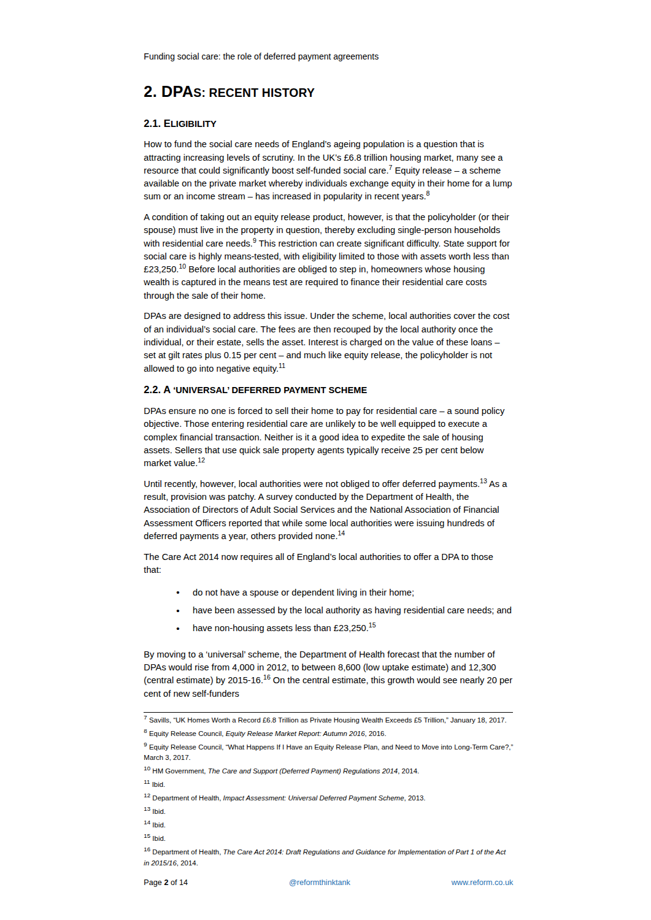Funding social care: the role of deferred payment agreements
2. DPAs: recent history
2.1. Eligibility
How to fund the social care needs of England’s ageing population is a question that is attracting increasing levels of scrutiny. In the UK’s £6.8 trillion housing market, many see a resource that could significantly boost self-funded social care.7 Equity release – a scheme available on the private market whereby individuals exchange equity in their home for a lump sum or an income stream – has increased in popularity in recent years.8
A condition of taking out an equity release product, however, is that the policyholder (or their spouse) must live in the property in question, thereby excluding single-person households with residential care needs.9 This restriction can create significant difficulty. State support for social care is highly means-tested, with eligibility limited to those with assets worth less than £23,250.10 Before local authorities are obliged to step in, homeowners whose housing wealth is captured in the means test are required to finance their residential care costs through the sale of their home.
DPAs are designed to address this issue. Under the scheme, local authorities cover the cost of an individual’s social care. The fees are then recouped by the local authority once the individual, or their estate, sells the asset. Interest is charged on the value of these loans – set at gilt rates plus 0.15 per cent – and much like equity release, the policyholder is not allowed to go into negative equity.11
2.2. A ‘universal’ deferred payment scheme
DPAs ensure no one is forced to sell their home to pay for residential care – a sound policy objective. Those entering residential care are unlikely to be well equipped to execute a complex financial transaction. Neither is it a good idea to expedite the sale of housing assets. Sellers that use quick sale property agents typically receive 25 per cent below market value.12
Until recently, however, local authorities were not obliged to offer deferred payments.13 As a result, provision was patchy. A survey conducted by the Department of Health, the Association of Directors of Adult Social Services and the National Association of Financial Assessment Officers reported that while some local authorities were issuing hundreds of deferred payments a year, others provided none.14
The Care Act 2014 now requires all of England’s local authorities to offer a DPA to those that:
do not have a spouse or dependent living in their home;
have been assessed by the local authority as having residential care needs; and
have non-housing assets less than £23,250.15
By moving to a ‘universal’ scheme, the Department of Health forecast that the number of DPAs would rise from 4,000 in 2012, to between 8,600 (low uptake estimate) and 12,300 (central estimate) by 2015-16.16 On the central estimate, this growth would see nearly 20 per cent of new self-funders
7 Savills, “UK Homes Worth a Record £6.8 Trillion as Private Housing Wealth Exceeds £5 Trillion,” January 18, 2017.
8 Equity Release Council, Equity Release Market Report: Autumn 2016, 2016.
9 Equity Release Council, “What Happens If I Have an Equity Release Plan, and Need to Move into Long-Term Care?,” March 3, 2017.
10 HM Government, The Care and Support (Deferred Payment) Regulations 2014, 2014.
11 Ibid.
12 Department of Health, Impact Assessment: Universal Deferred Payment Scheme, 2013.
13 Ibid.
14 Ibid.
15 Ibid.
16 Department of Health, The Care Act 2014: Draft Regulations and Guidance for Implementation of Part 1 of the Act in 2015/16, 2014.
Page 2 of 14
@reformthinktank
www.reform.co.uk